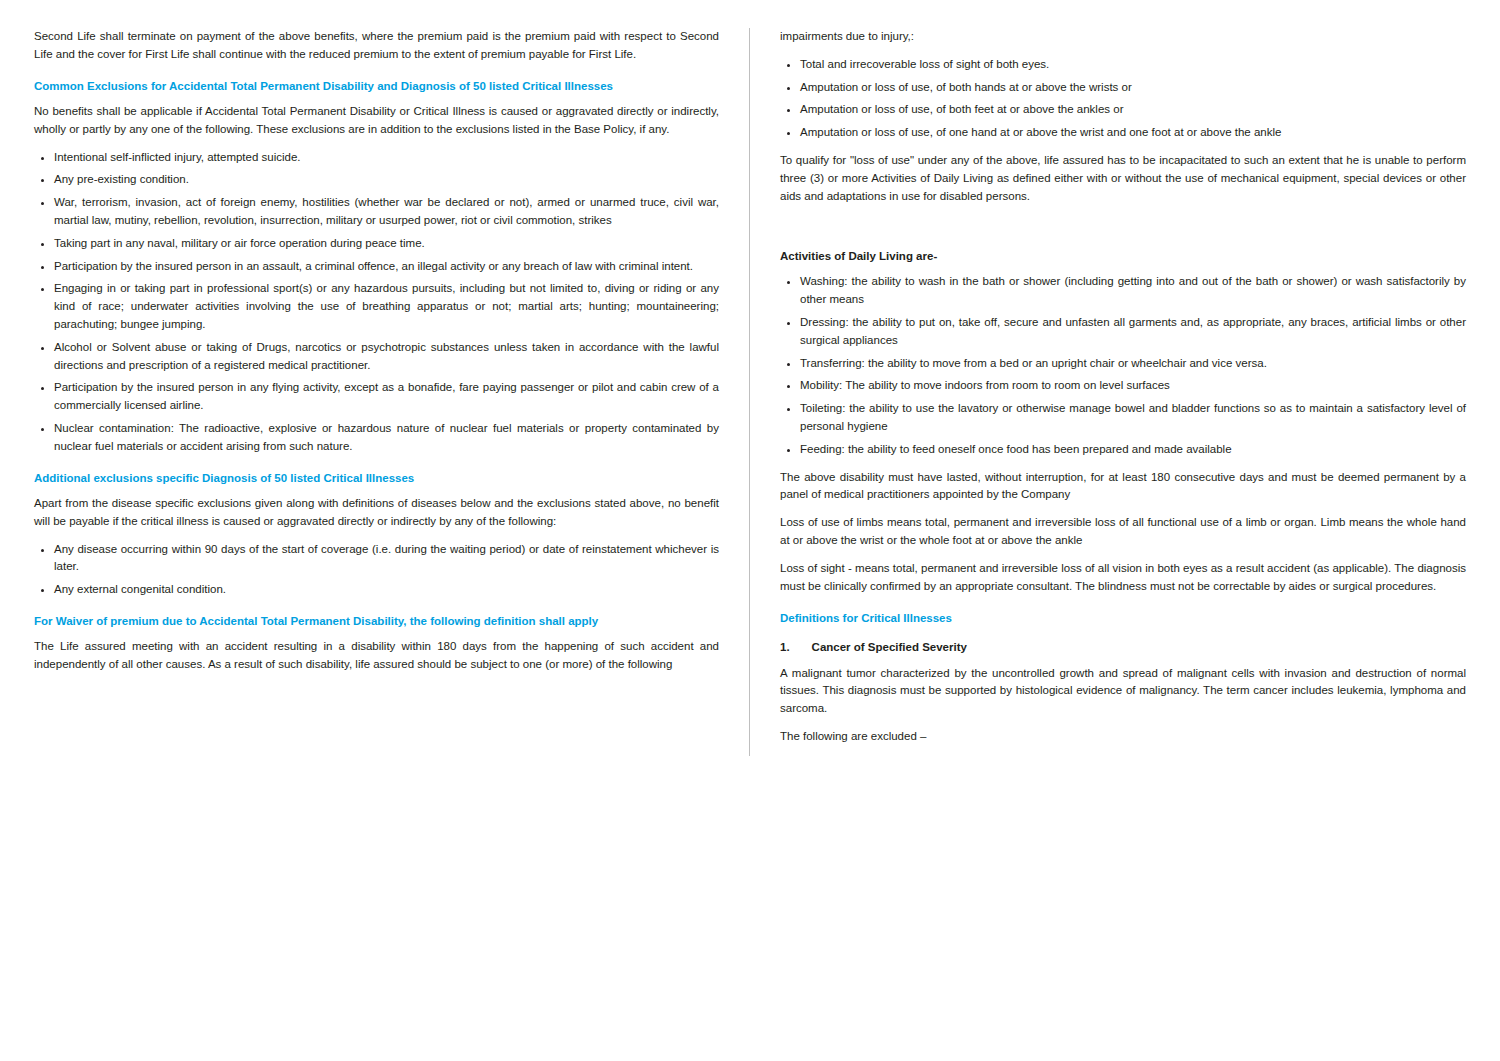Second Life shall terminate on payment of the above benefits, where the premium paid is the premium paid with respect to Second Life and the cover for First Life shall continue with the reduced premium to the extent of premium payable for First Life.
Common Exclusions for Accidental Total Permanent Disability and Diagnosis of 50 listed Critical Illnesses
No benefits shall be applicable if Accidental Total Permanent Disability or Critical Illness is caused or aggravated directly or indirectly, wholly or partly by any one of the following. These exclusions are in addition to the exclusions listed in the Base Policy, if any.
Intentional self-inflicted injury, attempted suicide.
Any pre-existing condition.
War, terrorism, invasion, act of foreign enemy, hostilities (whether war be declared or not), armed or unarmed truce, civil war, martial law, mutiny, rebellion, revolution, insurrection, military or usurped power, riot or civil commotion, strikes
Taking part in any naval, military or air force operation during peace time.
Participation by the insured person in an assault, a criminal offence, an illegal activity or any breach of law with criminal intent.
Engaging in or taking part in professional sport(s) or any hazardous pursuits, including but not limited to, diving or riding or any kind of race; underwater activities involving the use of breathing apparatus or not; martial arts; hunting; mountaineering; parachuting; bungee jumping.
Alcohol or Solvent abuse or taking of Drugs, narcotics or psychotropic substances unless taken in accordance with the lawful directions and prescription of a registered medical practitioner.
Participation by the insured person in any flying activity, except as a bonafide, fare paying passenger or pilot and cabin crew of a commercially licensed airline.
Nuclear contamination: The radioactive, explosive or hazardous nature of nuclear fuel materials or property contaminated by nuclear fuel materials or accident arising from such nature.
Additional exclusions specific Diagnosis of 50 listed Critical Illnesses
Apart from the disease specific exclusions given along with definitions of diseases below and the exclusions stated above, no benefit will be payable if the critical illness is caused or aggravated directly or indirectly by any of the following:
Any disease occurring within 90 days of the start of coverage (i.e. during the waiting period) or date of reinstatement whichever is later.
Any external congenital condition.
For Waiver of premium due to Accidental Total Permanent Disability, the following definition shall apply
The Life assured meeting with an accident resulting in a disability within 180 days from the happening of such accident and independently of all other causes. As a result of such disability, life assured should be subject to one (or more) of the following
impairments due to injury,:
Total and irrecoverable loss of sight of both eyes.
Amputation or loss of use, of both hands at or above the wrists or
Amputation or loss of use, of both feet at or above the ankles or
Amputation or loss of use, of one hand at or above the wrist and one foot at or above the ankle
To qualify for "loss of use" under any of the above, life assured has to be incapacitated to such an extent that he is unable to perform three (3) or more Activities of Daily Living as defined either with or without the use of mechanical equipment, special devices or other aids and adaptations in use for disabled persons.
Activities of Daily Living are-
Washing: the ability to wash in the bath or shower (including getting into and out of the bath or shower) or wash satisfactorily by other means
Dressing: the ability to put on, take off, secure and unfasten all garments and, as appropriate, any braces, artificial limbs or other surgical appliances
Transferring: the ability to move from a bed or an upright chair or wheelchair and vice versa.
Mobility: The ability to move indoors from room to room on level surfaces
Toileting: the ability to use the lavatory or otherwise manage bowel and bladder functions so as to maintain a satisfactory level of personal hygiene
Feeding: the ability to feed oneself once food has been prepared and made available
The above disability must have lasted, without interruption, for at least 180 consecutive days and must be deemed permanent by a panel of medical practitioners appointed by the Company
Loss of use of limbs means total, permanent and irreversible loss of all functional use of a limb or organ. Limb means the whole hand at or above the wrist or the whole foot at or above the ankle
Loss of sight - means total, permanent and irreversible loss of all vision in both eyes as a result accident (as applicable). The diagnosis must be clinically confirmed by an appropriate consultant. The blindness must not be correctable by aides or surgical procedures.
Definitions for Critical Illnesses
1. Cancer of Specified Severity
A malignant tumor characterized by the uncontrolled growth and spread of malignant cells with invasion and destruction of normal tissues. This diagnosis must be supported by histological evidence of malignancy. The term cancer includes leukemia, lymphoma and sarcoma.
The following are excluded –